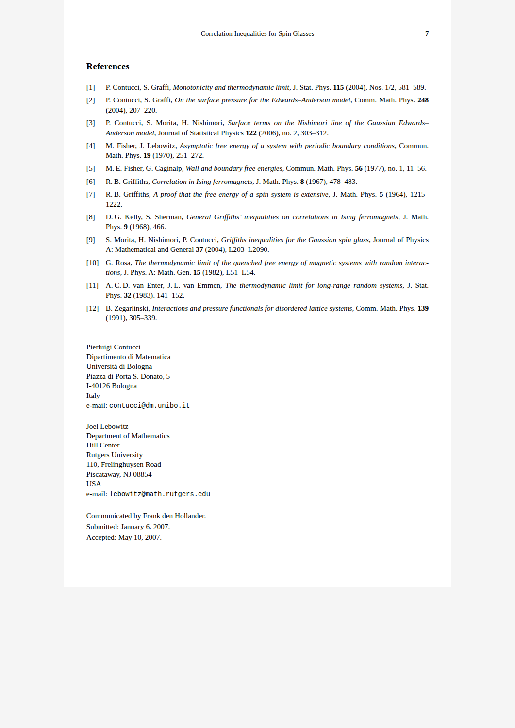Correlation Inequalities for Spin Glasses 7
References
P. Contucci, S. Graffi, Monotonicity and thermodynamic limit, J. Stat. Phys. 115 (2004), Nos. 1/2, 581–589.
P. Contucci, S. Graffi, On the surface pressure for the Edwards–Anderson model, Comm. Math. Phys. 248 (2004), 207–220.
P. Contucci, S. Morita, H. Nishimori, Surface terms on the Nishimori line of the Gaussian Edwards–Anderson model, Journal of Statistical Physics 122 (2006), no. 2, 303–312.
M. Fisher, J. Lebowitz, Asymptotic free energy of a system with periodic boundary conditions, Commun. Math. Phys. 19 (1970), 251–272.
M. E. Fisher, G. Caginalp, Wall and boundary free energies, Commun. Math. Phys. 56 (1977), no. 1, 11–56.
R. B. Griffiths, Correlation in Ising ferromagnets, J. Math. Phys. 8 (1967), 478–483.
R. B. Griffiths, A proof that the free energy of a spin system is extensive, J. Math. Phys. 5 (1964), 1215–1222.
D. G. Kelly, S. Sherman, General Griffiths’ inequalities on correlations in Ising ferromagnets, J. Math. Phys. 9 (1968), 466.
S. Morita, H. Nishimori, P. Contucci, Griffiths inequalities for the Gaussian spin glass, Journal of Physics A: Mathematical and General 37 (2004), L203–L2090.
G. Rosa, The thermodynamic limit of the quenched free energy of magnetic systems with random interactions, J. Phys. A: Math. Gen. 15 (1982), L51–L54.
A. C. D. van Enter, J. L. van Emmen, The thermodynamic limit for long-range random systems, J. Stat. Phys. 32 (1983), 141–152.
B. Zegarlinski, Interactions and pressure functionals for disordered lattice systems, Comm. Math. Phys. 139 (1991), 305–339.
Pierluigi Contucci
Dipartimento di Matematica
Università di Bologna
Piazza di Porta S. Donato, 5
I-40126 Bologna
Italy
e-mail: contucci@dm.unibo.it Joel Lebowitz
Department of Mathematics
Hill Center
Rutgers University
110, Frelinghuysen Road
Piscataway, NJ 08854
USA
e-mail: lebowitz@math.rutgers.edu
Communicated by Frank den Hollander.
Submitted: January 6, 2007.
Accepted: May 10, 2007.